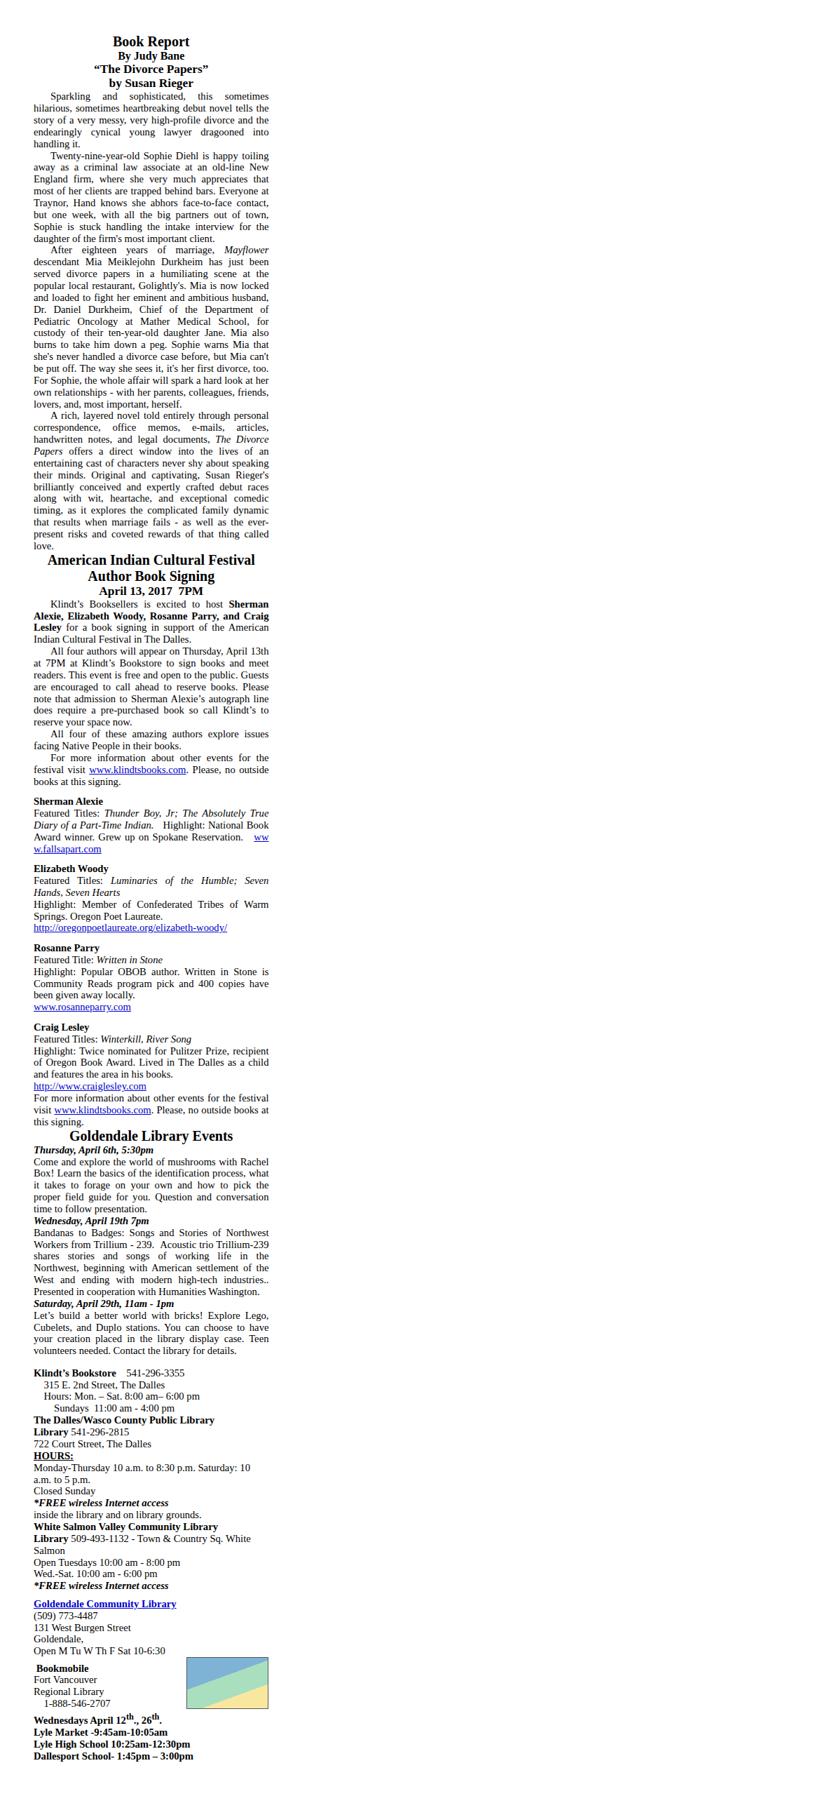Book Report
By Judy Bane
“The Divorce Papers”
by Susan Rieger
Sparkling and sophisticated, this sometimes hilarious, sometimes heartbreaking debut novel tells the story of a very messy, very high-profile divorce and the endearingly cynical young lawyer dragooned into handling it.
Twenty-nine-year-old Sophie Diehl is happy toiling away as a criminal law associate at an old-line New England firm, where she very much appreciates that most of her clients are trapped behind bars. Everyone at Traynor, Hand knows she abhors face-to-face contact, but one week, with all the big partners out of town, Sophie is stuck handling the intake interview for the daughter of the firm's most important client.
After eighteen years of marriage, Mayflower descendant Mia Meiklejohn Durkheim has just been served divorce papers in a humiliating scene at the popular local restaurant, Golightly's. Mia is now locked and loaded to fight her eminent and ambitious husband, Dr. Daniel Durkheim, Chief of the Department of Pediatric Oncology at Mather Medical School, for custody of their ten-year-old daughter Jane. Mia also burns to take him down a peg. Sophie warns Mia that she's never handled a divorce case before, but Mia can't be put off. The way she sees it, it's her first divorce, too. For Sophie, the whole affair will spark a hard look at her own relationships - with her parents, colleagues, friends, lovers, and, most important, herself.
A rich, layered novel told entirely through personal correspondence, office memos, e-mails, articles, handwritten notes, and legal documents, The Divorce Papers offers a direct window into the lives of an entertaining cast of characters never shy about speaking their minds. Original and captivating, Susan Rieger's brilliantly conceived and expertly crafted debut races along with wit, heartache, and exceptional comedic timing, as it explores the complicated family dynamic that results when marriage fails - as well as the ever-present risks and coveted rewards of that thing called love.
American Indian Cultural Festival
Author Book Signing
April 13, 2017 7PM
Klindt’s Booksellers is excited to host Sherman Alexie, Elizabeth Woody, Rosanne Parry, and Craig Lesley for a book signing in support of the American Indian Cultural Festival in The Dalles.
All four authors will appear on Thursday, April 13th at 7PM at Klindt’s Bookstore to sign books and meet readers. This event is free and open to the public. Guests are encouraged to call ahead to reserve books. Please note that admission to Sherman Alexie’s autograph line does require a pre-purchased book so call Klindt’s to reserve your space now.
All four of these amazing authors explore issues facing Native People in their books.
For more information about other events for the festival visit www.klindtsbooks.com. Please, no outside books at this signing.
Sherman Alexie
Featured Titles: Thunder Boy, Jr; The Absolutely True Diary of a Part-Time Indian. Highlight: National Book Award winner. Grew up on Spokane Reservation. www.fallsapart.com
Elizabeth Woody
Featured Titles: Luminaries of the Humble; Seven Hands, Seven Hearts
Highlight: Member of Confederated Tribes of Warm Springs. Oregon Poet Laureate.
http://oregonpoetlaureate.org/elizabeth-woody/
Rosanne Parry
Featured Title: Written in Stone
Highlight: Popular OBOB author. Written in Stone is Community Reads program pick and 400 copies have been given away locally.
www.rosanneparry.com
Craig Lesley
Featured Titles: Winterkill, River Song
Highlight: Twice nominated for Pulitzer Prize, recipient of Oregon Book Award. Lived in The Dalles as a child and features the area in his books.
http://www.craiglesley.com
For more information about other events for the festival visit www.klindtsbooks.com. Please, no outside books at this signing.
Goldendale Library Events
Thursday, April 6th, 5:30pm
Come and explore the world of mushrooms with Rachel Box! Learn the basics of the identification process, what it takes to forage on your own and how to pick the proper field guide for you. Question and conversation time to follow presentation.
Wednesday, April 19th 7pm
Bandanas to Badges: Songs and Stories of Northwest Workers from Trillium - 239. Acoustic trio Trillium-239 shares stories and songs of working life in the Northwest, beginning with American settlement of the West and ending with modern high-tech industries.. Presented in cooperation with Humanities Washington.
Saturday, April 29th, 11am - 1pm
Let’s build a better world with bricks! Explore Lego, Cubelets, and Duplo stations. You can choose to have your creation placed in the library display case. Teen volunteers needed. Contact the library for details.
Klindt’s Bookstore 541-296-3355
315 E. 2nd Street, The Dalles
Hours: Mon. – Sat. 8:00 am– 6:00 pm
Sundays 11:00 am - 4:00 pm
The Dalles/Wasco County Public Library
Library 541-296-2815
722 Court Street, The Dalles
HOURS:
Monday-Thursday 10 a.m. to 8:30 p.m. Saturday: 10 a.m. to 5 p.m.
Closed Sunday
*FREE wireless Internet access
inside the library and on library grounds.
White Salmon Valley Community Library
Library 509-493-1132 - Town & Country Sq. White Salmon
Open Tuesdays 10:00 am - 8:00 pm
Wed.-Sat. 10:00 am - 6:00 pm
*FREE wireless Internet access
Goldendale Community Library
(509) 773-4487
131 West Burgen Street
Goldendale,
Open M Tu W Th F Sat 10-6:30
Bookmobile
Fort Vancouver
Regional Library
1-888-546-2707
Wednesdays April 12th., 26th.
Lyle Market -9:45am-10:05am
Lyle High School 10:25am-12:30pm
Dallesport School- 1:45pm – 3:00pm